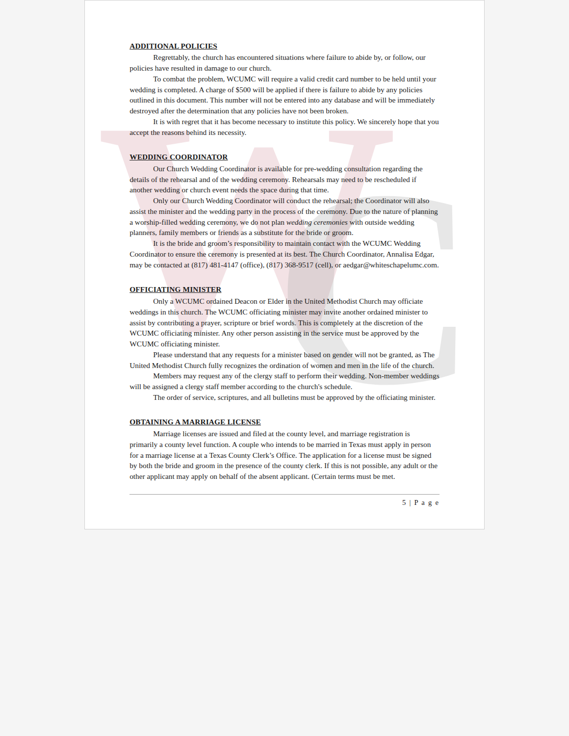W
C
Additional Policies
Regrettably, the church has encountered situations where failure to abide by, or follow, our policies have resulted in damage to our church.
To combat the problem, WCUMC will require a valid credit card number to be held until your wedding is completed. A charge of $500 will be applied if there is failure to abide by any policies outlined in this document. This number will not be entered into any database and will be immediately destroyed after the determination that any policies have not been broken.
It is with regret that it has become necessary to institute this policy. We sincerely hope that you accept the reasons behind its necessity.
Wedding Coordinator
Our Church Wedding Coordinator is available for pre-wedding consultation regarding the details of the rehearsal and of the wedding ceremony. Rehearsals may need to be rescheduled if another wedding or church event needs the space during that time.
Only our Church Wedding Coordinator will conduct the rehearsal; the Coordinator will also assist the minister and the wedding party in the process of the ceremony. Due to the nature of planning a worship-filled wedding ceremony, we do not plan wedding ceremonies with outside wedding planners, family members or friends as a substitute for the bride or groom.
It is the bride and groom’s responsibility to maintain contact with the WCUMC Wedding Coordinator to ensure the ceremony is presented at its best. The Church Coordinator, Annalisa Edgar, may be contacted at (817) 481-4147 (office), (817) 368-9517 (cell), or aedgar@whiteschapelumc.com.
Officiating Minister
Only a WCUMC ordained Deacon or Elder in the United Methodist Church may officiate weddings in this church. The WCUMC officiating minister may invite another ordained minister to assist by contributing a prayer, scripture or brief words. This is completely at the discretion of the WCUMC officiating minister. Any other person assisting in the service must be approved by the WCUMC officiating minister.
Please understand that any requests for a minister based on gender will not be granted, as The United Methodist Church fully recognizes the ordination of women and men in the life of the church.
Members may request any of the clergy staff to perform their wedding. Non-member weddings will be assigned a clergy staff member according to the church's schedule.
The order of service, scriptures, and all bulletins must be approved by the officiating minister.
Obtaining a Marriage License
Marriage licenses are issued and filed at the county level, and marriage registration is primarily a county level function. A couple who intends to be married in Texas must apply in person for a marriage license at a Texas County Clerk’s Office. The application for a license must be signed by both the bride and groom in the presence of the county clerk. If this is not possible, any adult or the other applicant may apply on behalf of the absent applicant. (Certain terms must be met.
5 | P a g e